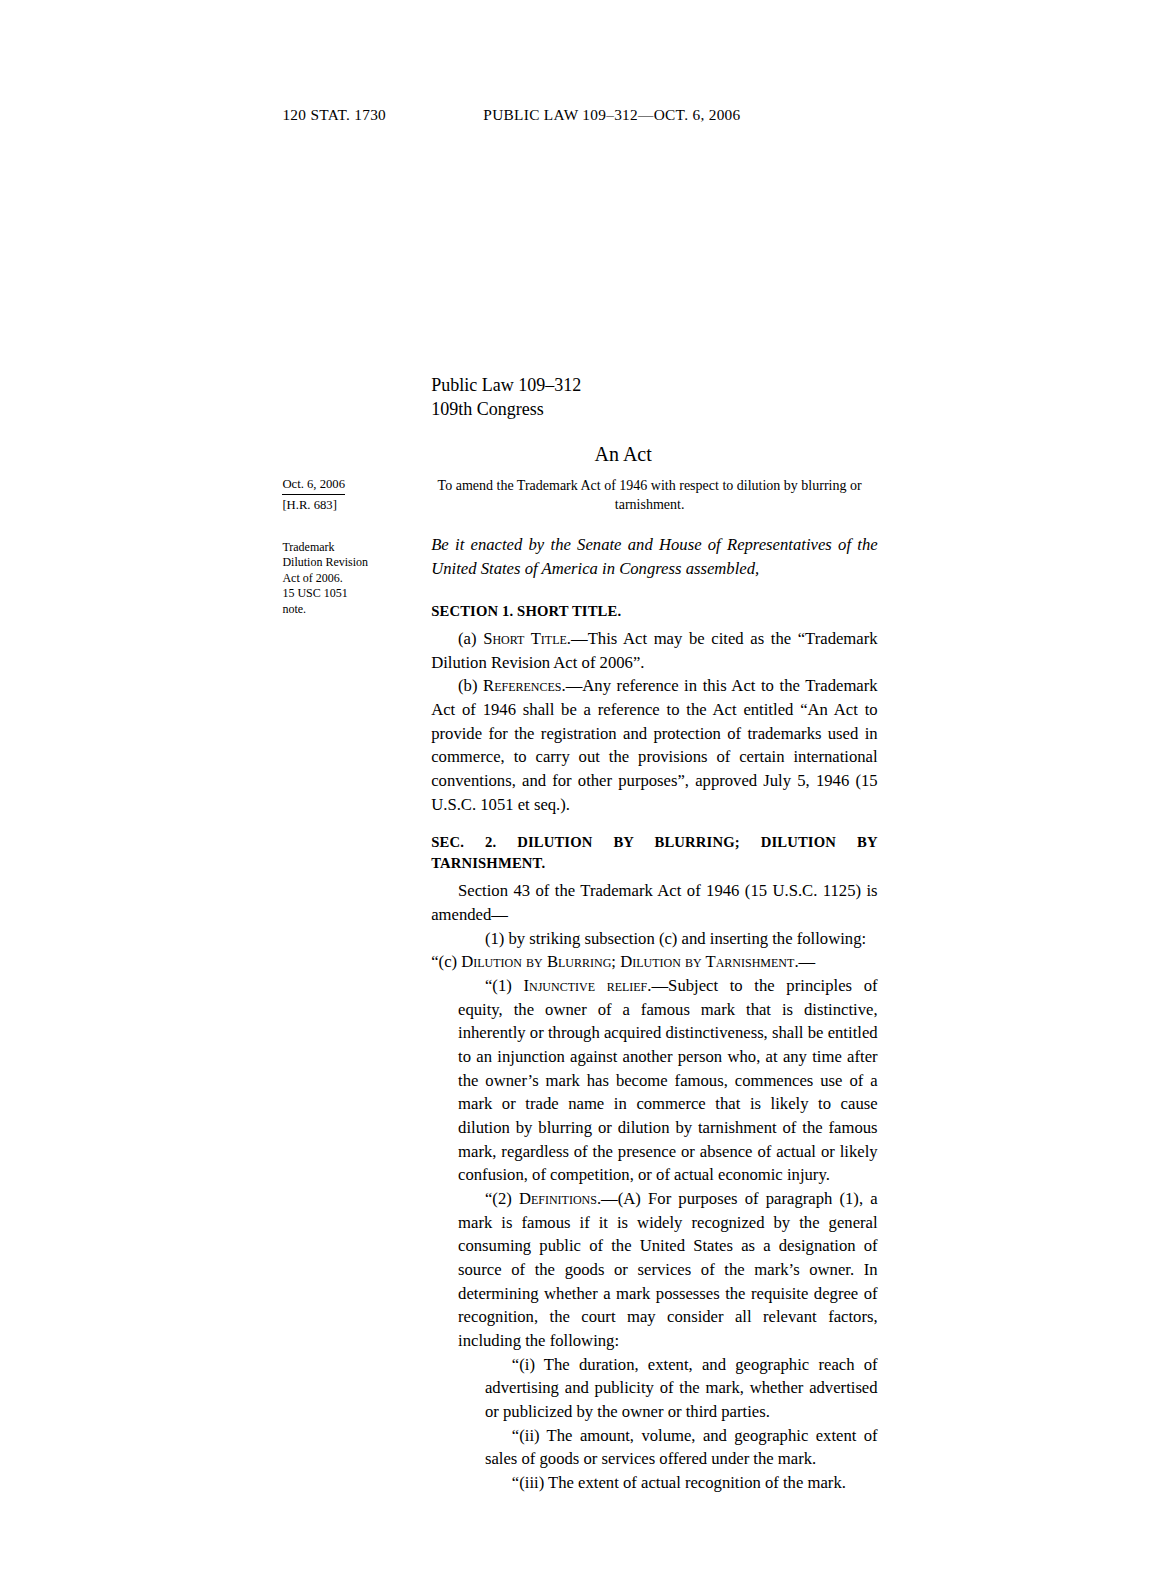120 STAT. 1730 PUBLIC LAW 109–312—OCT. 6, 2006
Public Law 109–312 109th Congress
An Act
Oct. 6, 2006
[H.R. 683]
To amend the Trademark Act of 1946 with respect to dilution by blurring or tarnishment.
Be it enacted by the Senate and House of Representatives of the United States of America in Congress assembled,
Trademark
Dilution Revision
Act of 2006.
15 USC 1051
note.
SECTION 1. SHORT TITLE.
(a) Short Title.—This Act may be cited as the “Trademark Dilution Revision Act of 2006”.
(b) References.—Any reference in this Act to the Trademark Act of 1946 shall be a reference to the Act entitled “An Act to provide for the registration and protection of trademarks used in commerce, to carry out the provisions of certain international conventions, and for other purposes”, approved July 5, 1946 (15 U.S.C. 1051 et seq.).
SEC. 2. DILUTION BY BLURRING; DILUTION BY TARNISHMENT.
Section 43 of the Trademark Act of 1946 (15 U.S.C. 1125) is amended—
(1) by striking subsection (c) and inserting the following:
“(c) Dilution by Blurring; Dilution by Tarnishment.—
“(1) Injunctive relief.—Subject to the principles of equity, the owner of a famous mark that is distinctive, inherently or through acquired distinctiveness, shall be entitled to an injunction against another person who, at any time after the owner’s mark has become famous, commences use of a mark or trade name in commerce that is likely to cause dilution by blurring or dilution by tarnishment of the famous mark, regardless of the presence or absence of actual or likely confusion, of competition, or of actual economic injury.
“(2) Definitions.—(A) For purposes of paragraph (1), a mark is famous if it is widely recognized by the general consuming public of the United States as a designation of source of the goods or services of the mark’s owner. In determining whether a mark possesses the requisite degree of recognition, the court may consider all relevant factors, including the following:
“(i) The duration, extent, and geographic reach of advertising and publicity of the mark, whether advertised or publicized by the owner or third parties.
“(ii) The amount, volume, and geographic extent of sales of goods or services offered under the mark.
“(iii) The extent of actual recognition of the mark.